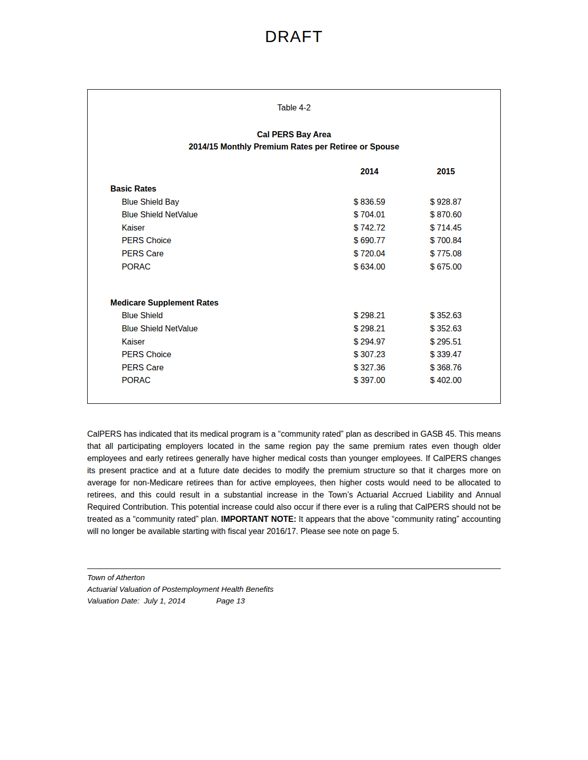DRAFT
Table 4-2 Cal PERS Bay Area 2014/15 Monthly Premium Rates per Retiree or Spouse
| | 2014 | 2015 |
| --- | --- | --- |
| Basic Rates |
| Blue Shield Bay | $ 836.59 | $ 928.87 |
| Blue Shield NetValue | $ 704.01 | $ 870.60 |
| Kaiser | $ 742.72 | $ 714.45 |
| PERS Choice | $ 690.77 | $ 700.84 |
| PERS Care | $ 720.04 | $ 775.08 |
| PORAC | $ 634.00 | $ 675.00 |
| Medicare Supplement Rates |
| Blue Shield | $ 298.21 | $ 352.63 |
| Blue Shield NetValue | $ 298.21 | $ 352.63 |
| Kaiser | $ 294.97 | $ 295.51 |
| PERS Choice | $ 307.23 | $ 339.47 |
| PERS Care | $ 327.36 | $ 368.76 |
| PORAC | $ 397.00 | $ 402.00 |
CalPERS has indicated that its medical program is a “community rated” plan as described in GASB 45. This means that all participating employers located in the same region pay the same premium rates even though older employees and early retirees generally have higher medical costs than younger employees. If CalPERS changes its present practice and at a future date decides to modify the premium structure so that it charges more on average for non-Medicare retirees than for active employees, then higher costs would need to be allocated to retirees, and this could result in a substantial increase in the Town’s Actuarial Accrued Liability and Annual Required Contribution. This potential increase could also occur if there ever is a ruling that CalPERS should not be treated as a “community rated” plan. IMPORTANT NOTE: It appears that the above “community rating” accounting will no longer be available starting with fiscal year 2016/17. Please see note on page 5.
Town of Atherton Actuarial Valuation of Postemployment Health Benefits Valuation Date: July 1, 2014 Page 13